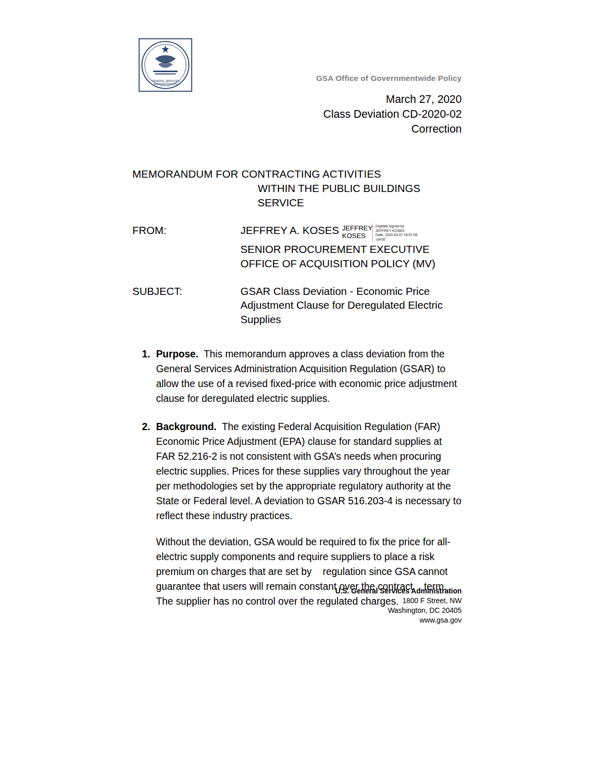GENERAL SERVICES ADMINISTRATION
GSA Office of Governmentwide Policy
March 27, 2020
Class Deviation CD-2020-02
Correction
MEMORANDUM FOR CONTRACTING ACTIVITIES
WITHIN THE PUBLIC BUILDINGS SERVICE
FROM:
JEFFREY A. KOSES JEFFREY
KOSES Digitally signed by
JEFFREY KOSES
Date: 2020.04.07 16:57:06
-04'00'
SENIOR PROCUREMENT EXECUTIVE
OFFICE OF ACQUISITION POLICY (MV)
SUBJECT:
GSAR Class Deviation - Economic Price
Adjustment Clause for Deregulated Electric
Supplies
Purpose. This memorandum approves a class deviation from the General Services Administration Acquisition Regulation (GSAR) to allow the use of a revised fixed-price with economic price adjustment clause for deregulated electric supplies.
Background. The existing Federal Acquisition Regulation (FAR) Economic Price Adjustment (EPA) clause for standard supplies at FAR 52.216-2 is not consistent with GSA’s needs when procuring electric supplies. Prices for these supplies vary throughout the year per methodologies set by the appropriate regulatory authority at the State or Federal level. A deviation to GSAR 516.203-4 is necessary to reflect these industry practices.
Without the deviation, GSA would be required to fix the price for all-electric supply components and require suppliers to place a risk premium on charges that are set by regulation since GSA cannot guarantee that users will remain constant over the contract term. The supplier has no control over the regulated charges.
U.S. General Services Administration
1800 F Street, NW
Washington, DC 20405
www.gsa.gov